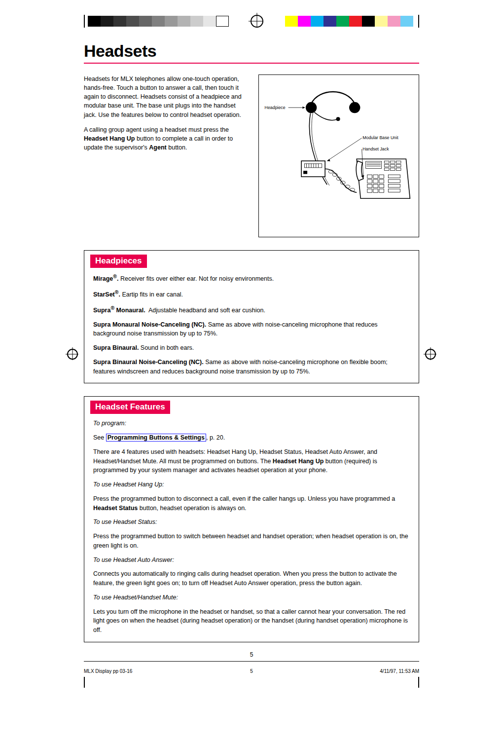Headsets
Headsets for MLX telephones allow one-touch operation, hands-free. Touch a button to answer a call, then touch it again to disconnect. Headsets consist of a headpiece and modular base unit. The base unit plugs into the handset jack. Use the features below to control headset operation.
A calling group agent using a headset must press the Headset Hang Up button to complete a call in order to update the supervisor's Agent button.
Headpiece Modular Base Unit Handset Jack
Headpieces
Mirage®. Receiver fits over either ear. Not for noisy environments.
StarSet®. Eartip fits in ear canal.
Supra® Monaural. Adjustable headband and soft ear cushion.
Supra Monaural Noise-Canceling (NC). Same as above with noise-canceling microphone that reduces background noise transmission by up to 75%.
Supra Binaural. Sound in both ears.
Supra Binaural Noise-Canceling (NC). Same as above with noise-canceling microphone on flexible boom; features windscreen and reduces background noise transmission by up to 75%.
Headset Features
To program:
See Programming Buttons & Settings, p. 20.
There are 4 features used with headsets: Headset Hang Up, Headset Status, Headset Auto Answer, and Headset/Handset Mute. All must be programmed on buttons. The Headset Hang Up button (required) is programmed by your system manager and activates headset operation at your phone.
To use Headset Hang Up:
Press the programmed button to disconnect a call, even if the caller hangs up. Unless you have programmed a Headset Status button, headset operation is always on.
To use Headset Status:
Press the programmed button to switch between headset and handset operation; when headset operation is on, the green light is on.
To use Headset Auto Answer:
Connects you automatically to ringing calls during headset operation. When you press the button to activate the feature, the green light goes on; to turn off Headset Auto Answer operation, press the button again.
To use Headset/Handset Mute:
Lets you turn off the microphone in the headset or handset, so that a caller cannot hear your conversation. The red light goes on when the headset (during headset operation) or the handset (during handset operation) microphone is off.
5
MLX Display pp 03-16
5
4/11/97, 11:53 AM